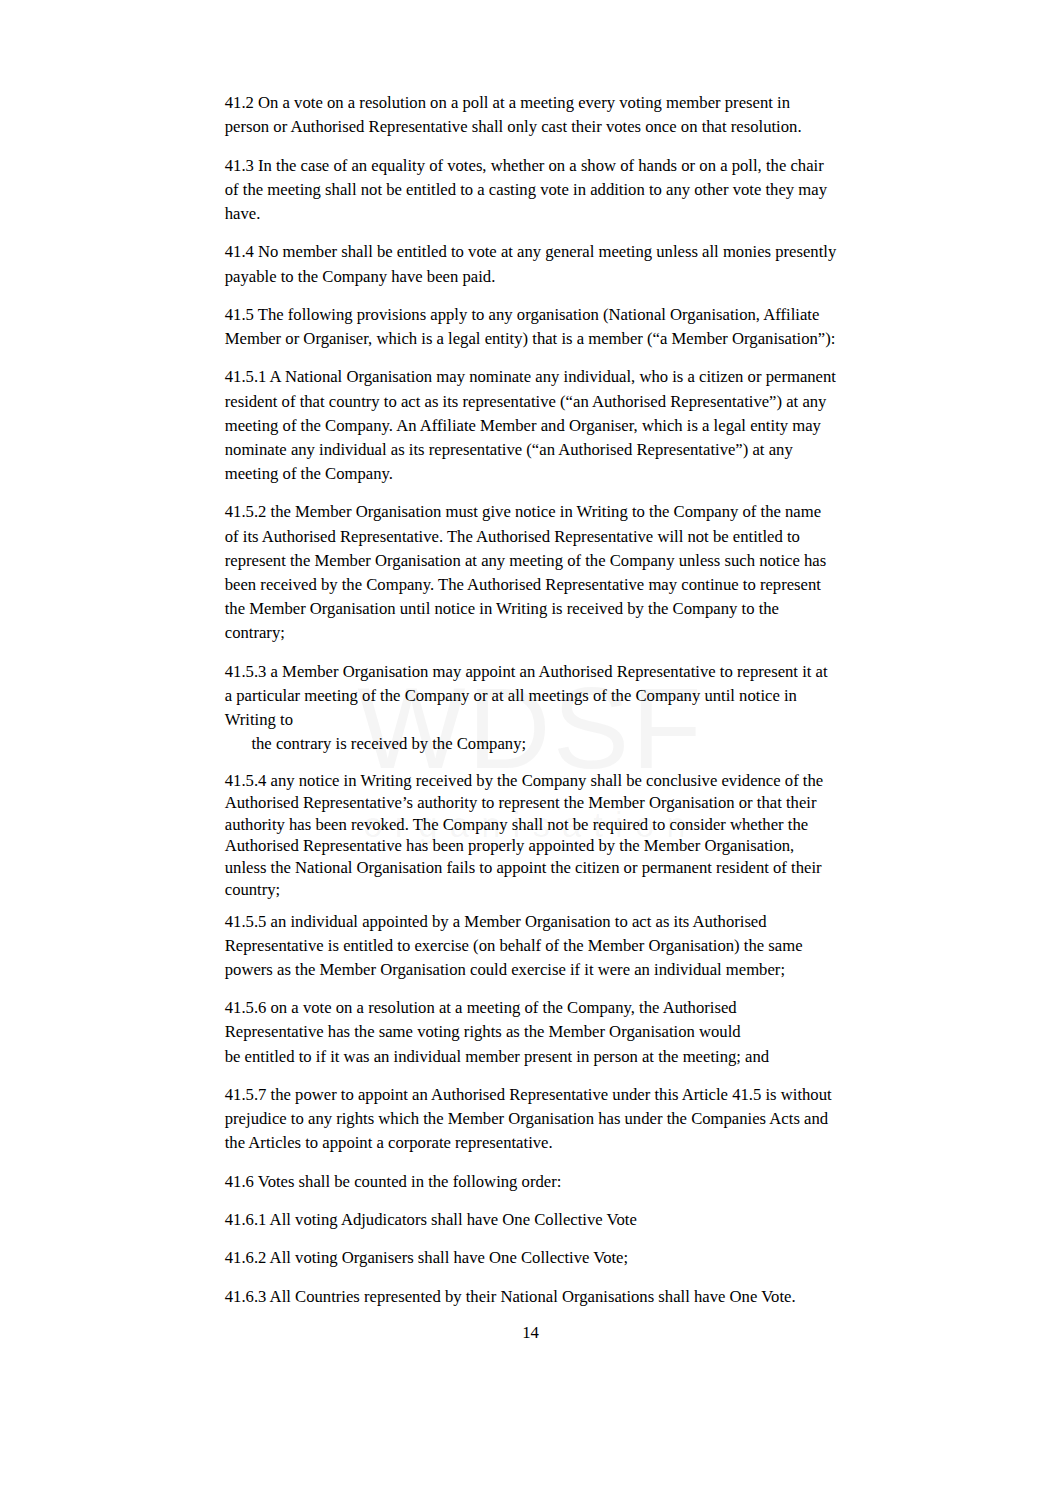WDSForganisation
41.2 On a vote on a resolution on a poll at a meeting every voting member present in person or Authorised Representative shall only cast their votes once on that resolution.
41.3 In the case of an equality of votes, whether on a show of hands or on a poll, the chair of the meeting shall not be entitled to a casting vote in addition to any other vote they may have.
41.4 No member shall be entitled to vote at any general meeting unless all monies presently payable to the Company have been paid.
41.5 The following provisions apply to any organisation (National Organisation, Affiliate Member or Organiser, which is a legal entity) that is a member (“a Member Organisation”):
41.5.1 A National Organisation may nominate any individual, who is a citizen or permanent resident of that country to act as its representative (“an Authorised Representative”) at any meeting of the Company. An Affiliate Member and Organiser, which is a legal entity may nominate any individual as its representative (“an Authorised Representative”) at any meeting of the Company.
41.5.2 the Member Organisation must give notice in Writing to the Company of the name of its Authorised Representative. The Authorised Representative will not be entitled to represent the Member Organisation at any meeting of the Company unless such notice has been received by the Company. The Authorised Representative may continue to represent the Member Organisation until notice in Writing is received by the Company to the contrary;
41.5.3 a Member Organisation may appoint an Authorised Representative to represent it at a particular meeting of the Company or at all meetings of the Company until notice in Writing tothe contrary is received by the Company;
41.5.4 any notice in Writing received by the Company shall be conclusive evidence of the Authorised Representative’s authority to represent the Member Organisation or that their authority has been revoked. The Company shall not be required to consider whether the Authorised Representative has been properly appointed by the Member Organisation, unless the National Organisation fails to appoint the citizen or permanent resident of their country;
41.5.5 an individual appointed by a Member Organisation to act as its Authorised Representative is entitled to exercise (on behalf of the Member Organisation) the same powers as the Member Organisation could exercise if it were an individual member;
41.5.6 on a vote on a resolution at a meeting of the Company, the Authorised Representative has the same voting rights as the Member Organisation would
be entitled to if it was an individual member present in person at the meeting; and
41.5.7 the power to appoint an Authorised Representative under this Article 41.5 is without prejudice to any rights which the Member Organisation has under the Companies Acts and the Articles to appoint a corporate representative.
41.6 Votes shall be counted in the following order:
41.6.1 All voting Adjudicators shall have One Collective Vote
41.6.2 All voting Organisers shall have One Collective Vote;
41.6.3 All Countries represented by their National Organisations shall have One Vote.
14